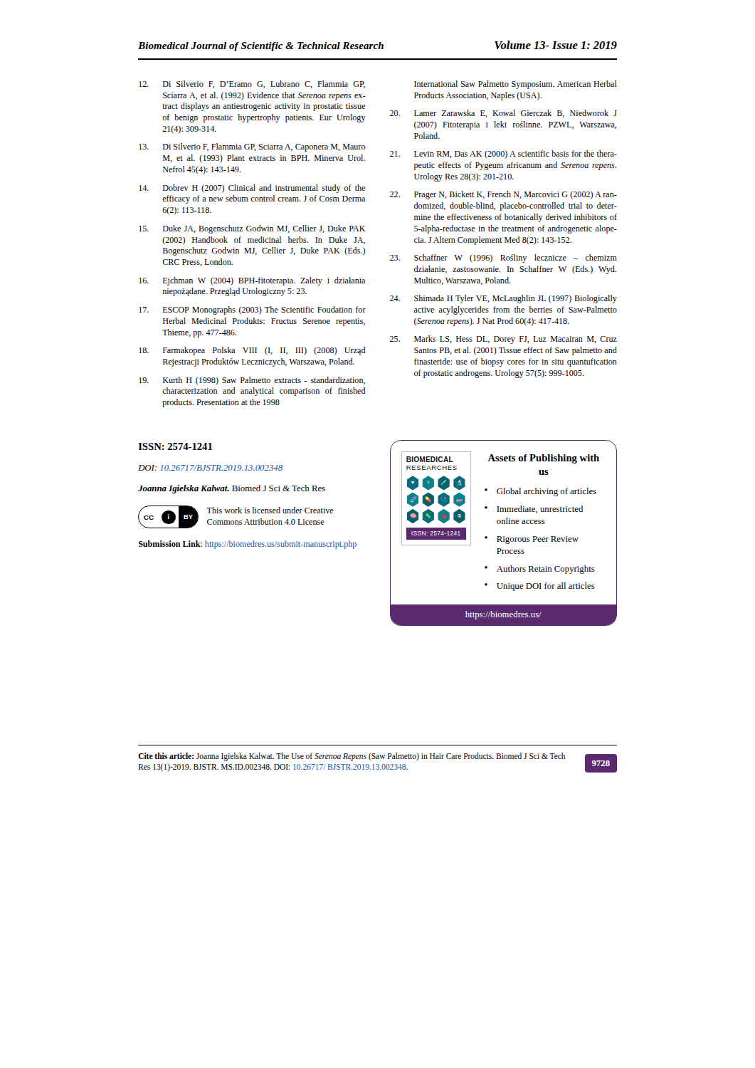Biomedical Journal of Scientific & Technical Research
Volume 13- Issue 1: 2019
12. Di Silverio F, D’Eramo G, Lubrano C, Flammia GP, Sciarra A, et al. (1992) Evidence that Serenoa repens extract displays an antiestrogenic activity in prostatic tissue of benign prostatic hypertrophy patients. Eur Urology 21(4): 309-314.
13. Di Silverio F, Flammia GP, Sciarra A, Caponera M, Mauro M, et al. (1993) Plant extracts in BPH. Minerva Urol. Nefrol 45(4): 143-149.
14. Dobrev H (2007) Clinical and instrumental study of the efficacy of a new sebum control cream. J of Cosm Derma 6(2): 113-118.
15. Duke JA, Bogenschutz Godwin MJ, Cellier J, Duke PAK (2002) Handbook of medicinal herbs. In Duke JA, Bogenschutz Godwin MJ, Cellier J, Duke PAK (Eds.) CRC Press, London.
16. Ejchman W (2004) BPH-fitoterapia. Zalety i działania niepożądane. Przegląd Urologiczny 5: 23.
17. ESCOP Monographs (2003) The Scientific Foudation for Herbal Medicinal Produkts: Fructus Serenoe repentis, Thieme, pp. 477-486.
18. Farmakopea Polska VIII (I, II, III) (2008) Urząd Rejestracji Produktów Leczniczych, Warszawa, Poland.
19. Kurth H (1998) Saw Palmetto extracts - standardization, characterization and analytical comparison of finished products. Presentation at the 1998
International Saw Palmetto Symposium. American Herbal Products Association, Naples (USA).
20. Lamer Zarawska E, Kowal Gierczak B, Niedworok J (2007) Fitoterapia i leki roślinne. PZWL, Warszawa, Poland.
21. Levin RM, Das AK (2000) A scientific basis for the therapeutic effects of Pygeum africanum and Serenoa repens. Urology Res 28(3): 201-210.
22. Prager N, Bickett K, French N, Marcovici G (2002) A randomized, double-blind, placebo-controlled trial to determine the effectiveness of botanically derived inhibitors of 5-alpha-reductase in the treatment of androgenetic alopecia. J Altern Complement Med 8(2): 143-152.
23. Schaffner W (1996) Rośliny lecznicze – chemizm działanie, zastosowanie. In Schaffner W (Eds.) Wyd. Multico, Warszawa, Poland.
24. Shimada H Tyler VE, McLaughlin JL (1997) Biologically active acylglycerides from the berries of Saw-Palmetto (Serenoa repens). J Nat Prod 60(4): 417-418.
25. Marks LS, Hess DL, Dorey FJ, Luz Macairan M, Cruz Santos PB, et al. (2001) Tissue effect of Saw palmetto and finasteride: use of biopsy cores for in situ quantufication of prostatic androgens. Urology 57(5): 999-1005.
ISSN: 2574-1241
DOI: 10.26717/BJSTR.2019.13.002348
Joanna Igielska Kalwat. Biomed J Sci & Tech Res
CC
i
BY
This work is licensed under Creative Commons Attribution 4.0 License
Submission Link: https://biomedres.us/submit-manuscript.php
BIOMEDICAL
RESEARCHES
♥
⚕
🧪
🔬
🧬
💊
🩺
🧫
🧠
🦠
🩸
⚗
ISSN: 2574-1241
Assets of Publishing with us
Global archiving of articles
Immediate, unrestricted online access
Rigorous Peer Review Process
Authors Retain Copyrights
Unique DOI for all articles
https://biomedres.us/
Cite this article: Joanna Igielska Kalwat. The Use of Serenoa Repens (Saw Palmetto) in Hair Care Products. Biomed J Sci & Tech Res 13(1)-2019. BJSTR. MS.ID.002348. DOI: 10.26717/ BJSTR.2019.13.002348.
9728